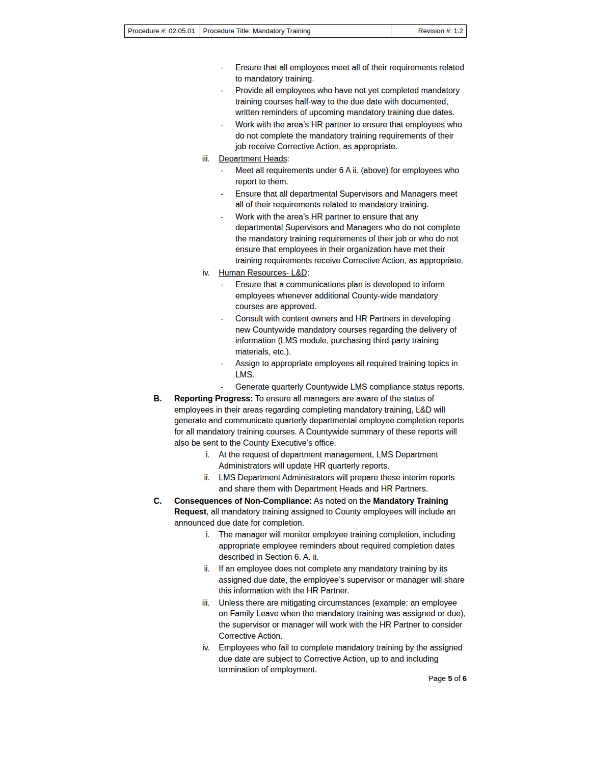| Procedure #: 02.05.01 | Procedure Title: Mandatory Training | Revision #: 1.2 |
-
Ensure that all employees meet all of their requirements related to mandatory training.
-
Provide all employees who have not yet completed mandatory training courses half-way to the due date with documented, written reminders of upcoming mandatory training due dates.
-
Work with the area’s HR partner to ensure that employees who do not complete the mandatory training requirements of their job receive Corrective Action, as appropriate.
iii.
Department Heads:
-
Meet all requirements under 6 A ii. (above) for employees who report to them.
-
Ensure that all departmental Supervisors and Managers meet all of their requirements related to mandatory training.
-
Work with the area’s HR partner to ensure that any departmental Supervisors and Managers who do not complete the mandatory training requirements of their job or who do not ensure that employees in their organization have met their training requirements receive Corrective Action, as appropriate.
iv.
Human Resources- L&D:
-
Ensure that a communications plan is developed to inform employees whenever additional County-wide mandatory courses are approved.
-
Consult with content owners and HR Partners in developing new Countywide mandatory courses regarding the delivery of information (LMS module, purchasing third-party training materials, etc.).
-
Assign to appropriate employees all required training topics in LMS.
-
Generate quarterly Countywide LMS compliance status reports.
B.
Reporting Progress: To ensure all managers are aware of the status of employees in their areas regarding completing mandatory training, L&D will generate and communicate quarterly departmental employee completion reports for all mandatory training courses. A Countywide summary of these reports will also be sent to the County Executive’s office.
i.
At the request of department management, LMS Department Administrators will update HR quarterly reports.
ii.
LMS Department Administrators will prepare these interim reports and share them with Department Heads and HR Partners.
C.
Consequences of Non-Compliance: As noted on the Mandatory Training Request, all mandatory training assigned to County employees will include an announced due date for completion.
i.
The manager will monitor employee training completion, including appropriate employee reminders about required completion dates described in Section 6. A. ii.
ii.
If an employee does not complete any mandatory training by its assigned due date, the employee’s supervisor or manager will share this information with the HR Partner.
iii.
Unless there are mitigating circumstances (example: an employee on Family Leave when the mandatory training was assigned or due), the supervisor or manager will work with the HR Partner to consider Corrective Action.
iv.
Employees who fail to complete mandatory training by the assigned due date are subject to Corrective Action, up to and including termination of employment.
Page 5 of 6